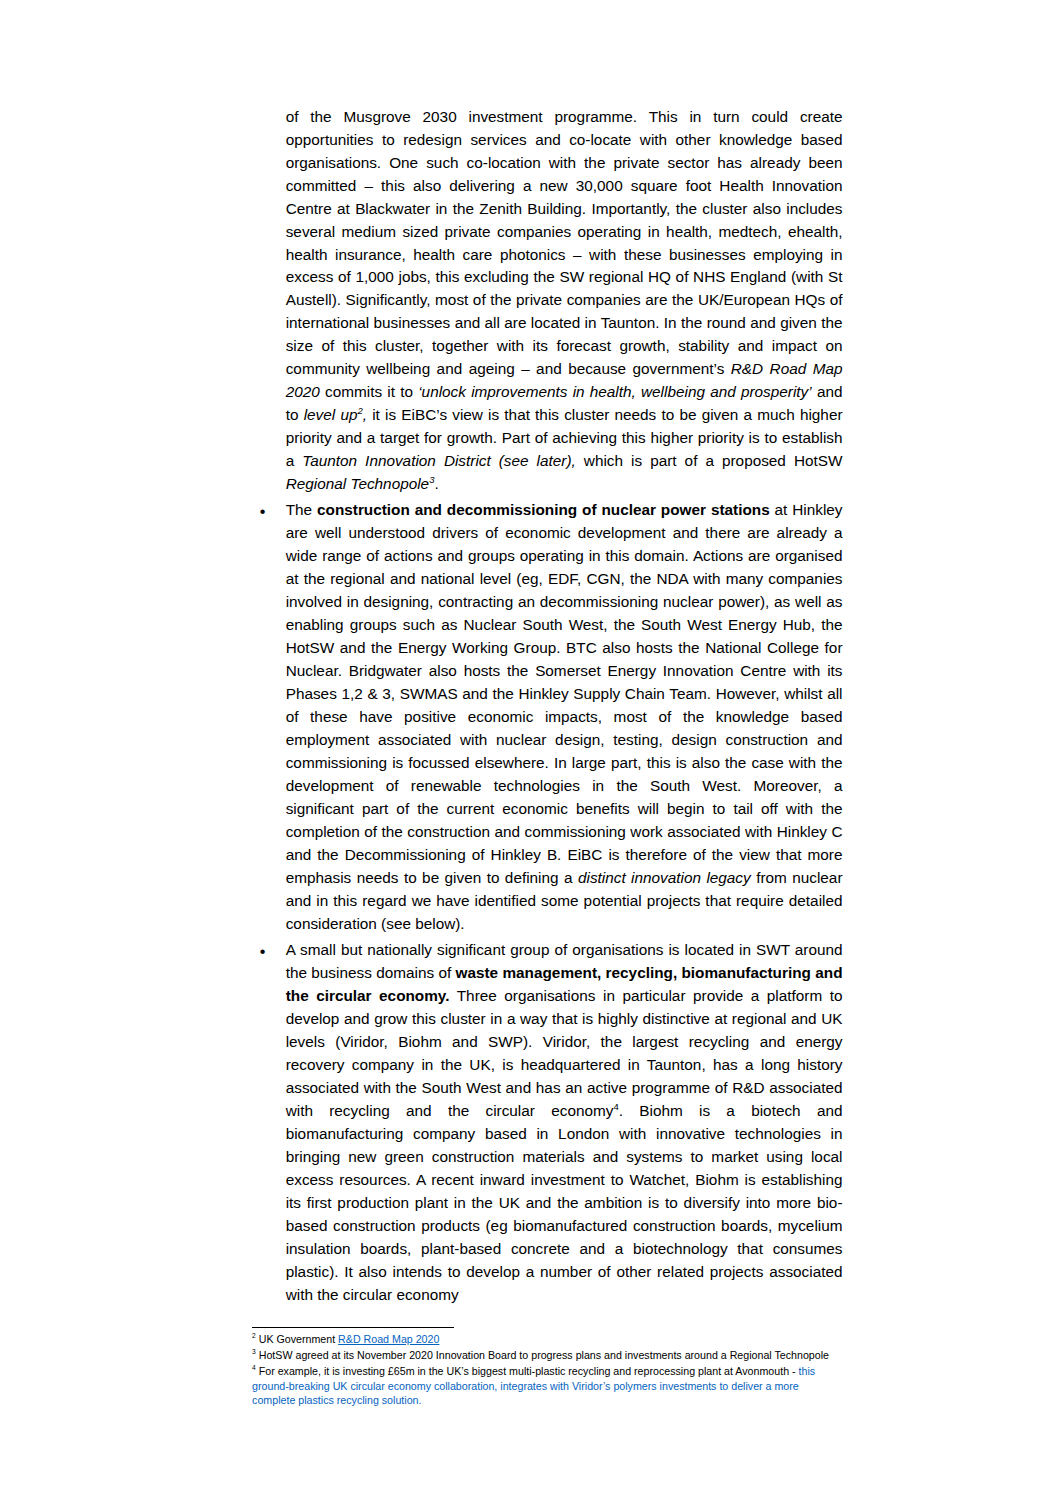of the Musgrove 2030 investment programme. This in turn could create opportunities to redesign services and co-locate with other knowledge based organisations. One such co-location with the private sector has already been committed – this also delivering a new 30,000 square foot Health Innovation Centre at Blackwater in the Zenith Building. Importantly, the cluster also includes several medium sized private companies operating in health, medtech, ehealth, health insurance, health care photonics – with these businesses employing in excess of 1,000 jobs, this excluding the SW regional HQ of NHS England (with St Austell). Significantly, most of the private companies are the UK/European HQs of international businesses and all are located in Taunton. In the round and given the size of this cluster, together with its forecast growth, stability and impact on community wellbeing and ageing – and because government’s R&D Road Map 2020 commits it to ‘unlock improvements in health, wellbeing and prosperity’ and to level up2, it is EiBC’s view is that this cluster needs to be given a much higher priority and a target for growth. Part of achieving this higher priority is to establish a Taunton Innovation District (see later), which is part of a proposed HotSW Regional Technopole3.
The construction and decommissioning of nuclear power stations at Hinkley are well understood drivers of economic development and there are already a wide range of actions and groups operating in this domain. Actions are organised at the regional and national level (eg, EDF, CGN, the NDA with many companies involved in designing, contracting an decommissioning nuclear power), as well as enabling groups such as Nuclear South West, the South West Energy Hub, the HotSW and the Energy Working Group. BTC also hosts the National College for Nuclear. Bridgwater also hosts the Somerset Energy Innovation Centre with its Phases 1,2 & 3, SWMAS and the Hinkley Supply Chain Team. However, whilst all of these have positive economic impacts, most of the knowledge based employment associated with nuclear design, testing, design construction and commissioning is focussed elsewhere. In large part, this is also the case with the development of renewable technologies in the South West. Moreover, a significant part of the current economic benefits will begin to tail off with the completion of the construction and commissioning work associated with Hinkley C and the Decommissioning of Hinkley B. EiBC is therefore of the view that more emphasis needs to be given to defining a distinct innovation legacy from nuclear and in this regard we have identified some potential projects that require detailed consideration (see below).
A small but nationally significant group of organisations is located in SWT around the business domains of waste management, recycling, biomanufacturing and the circular economy. Three organisations in particular provide a platform to develop and grow this cluster in a way that is highly distinctive at regional and UK levels (Viridor, Biohm and SWP). Viridor, the largest recycling and energy recovery company in the UK, is headquartered in Taunton, has a long history associated with the South West and has an active programme of R&D associated with recycling and the circular economy4. Biohm is a biotech and biomanufacturing company based in London with innovative technologies in bringing new green construction materials and systems to market using local excess resources. A recent inward investment to Watchet, Biohm is establishing its first production plant in the UK and the ambition is to diversify into more bio-based construction products (eg biomanufactured construction boards, mycelium insulation boards, plant-based concrete and a biotechnology that consumes plastic). It also intends to develop a number of other related projects associated with the circular economy
2 UK Government R&D Road Map 2020
3 HotSW agreed at its November 2020 Innovation Board to progress plans and investments around a Regional Technopole
4 For example, it is investing £65m in the UK’s biggest multi-plastic recycling and reprocessing plant at Avonmouth - this ground-breaking UK circular economy collaboration, integrates with Viridor’s polymers investments to deliver a more complete plastics recycling solution.